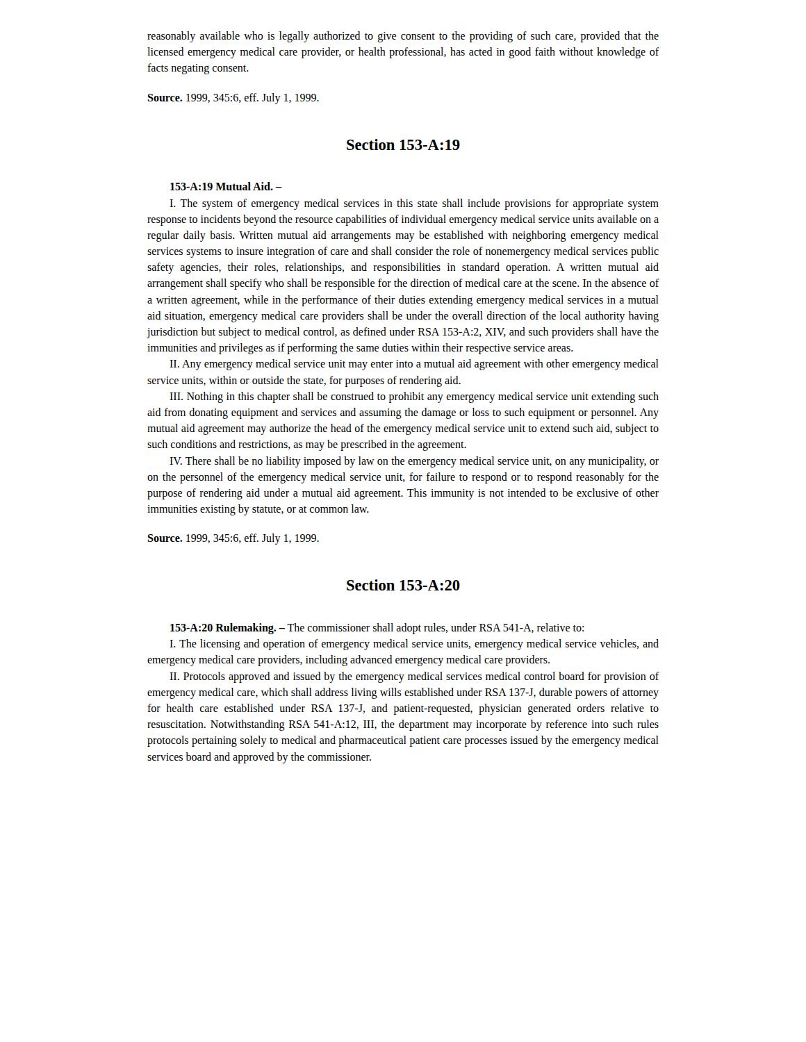reasonably available who is legally authorized to give consent to the providing of such care, provided that the licensed emergency medical care provider, or health professional, has acted in good faith without knowledge of facts negating consent.
Source. 1999, 345:6, eff. July 1, 1999.
Section 153-A:19
153-A:19 Mutual Aid. –
I. The system of emergency medical services in this state shall include provisions for appropriate system response to incidents beyond the resource capabilities of individual emergency medical service units available on a regular daily basis. Written mutual aid arrangements may be established with neighboring emergency medical services systems to insure integration of care and shall consider the role of nonemergency medical services public safety agencies, their roles, relationships, and responsibilities in standard operation. A written mutual aid arrangement shall specify who shall be responsible for the direction of medical care at the scene. In the absence of a written agreement, while in the performance of their duties extending emergency medical services in a mutual aid situation, emergency medical care providers shall be under the overall direction of the local authority having jurisdiction but subject to medical control, as defined under RSA 153-A:2, XIV, and such providers shall have the immunities and privileges as if performing the same duties within their respective service areas.
II. Any emergency medical service unit may enter into a mutual aid agreement with other emergency medical service units, within or outside the state, for purposes of rendering aid.
III. Nothing in this chapter shall be construed to prohibit any emergency medical service unit extending such aid from donating equipment and services and assuming the damage or loss to such equipment or personnel. Any mutual aid agreement may authorize the head of the emergency medical service unit to extend such aid, subject to such conditions and restrictions, as may be prescribed in the agreement.
IV. There shall be no liability imposed by law on the emergency medical service unit, on any municipality, or on the personnel of the emergency medical service unit, for failure to respond or to respond reasonably for the purpose of rendering aid under a mutual aid agreement. This immunity is not intended to be exclusive of other immunities existing by statute, or at common law.
Source. 1999, 345:6, eff. July 1, 1999.
Section 153-A:20
153-A:20 Rulemaking. – The commissioner shall adopt rules, under RSA 541-A, relative to:
I. The licensing and operation of emergency medical service units, emergency medical service vehicles, and emergency medical care providers, including advanced emergency medical care providers.
II. Protocols approved and issued by the emergency medical services medical control board for provision of emergency medical care, which shall address living wills established under RSA 137-J, durable powers of attorney for health care established under RSA 137-J, and patient-requested, physician generated orders relative to resuscitation. Notwithstanding RSA 541-A:12, III, the department may incorporate by reference into such rules protocols pertaining solely to medical and pharmaceutical patient care processes issued by the emergency medical services board and approved by the commissioner.